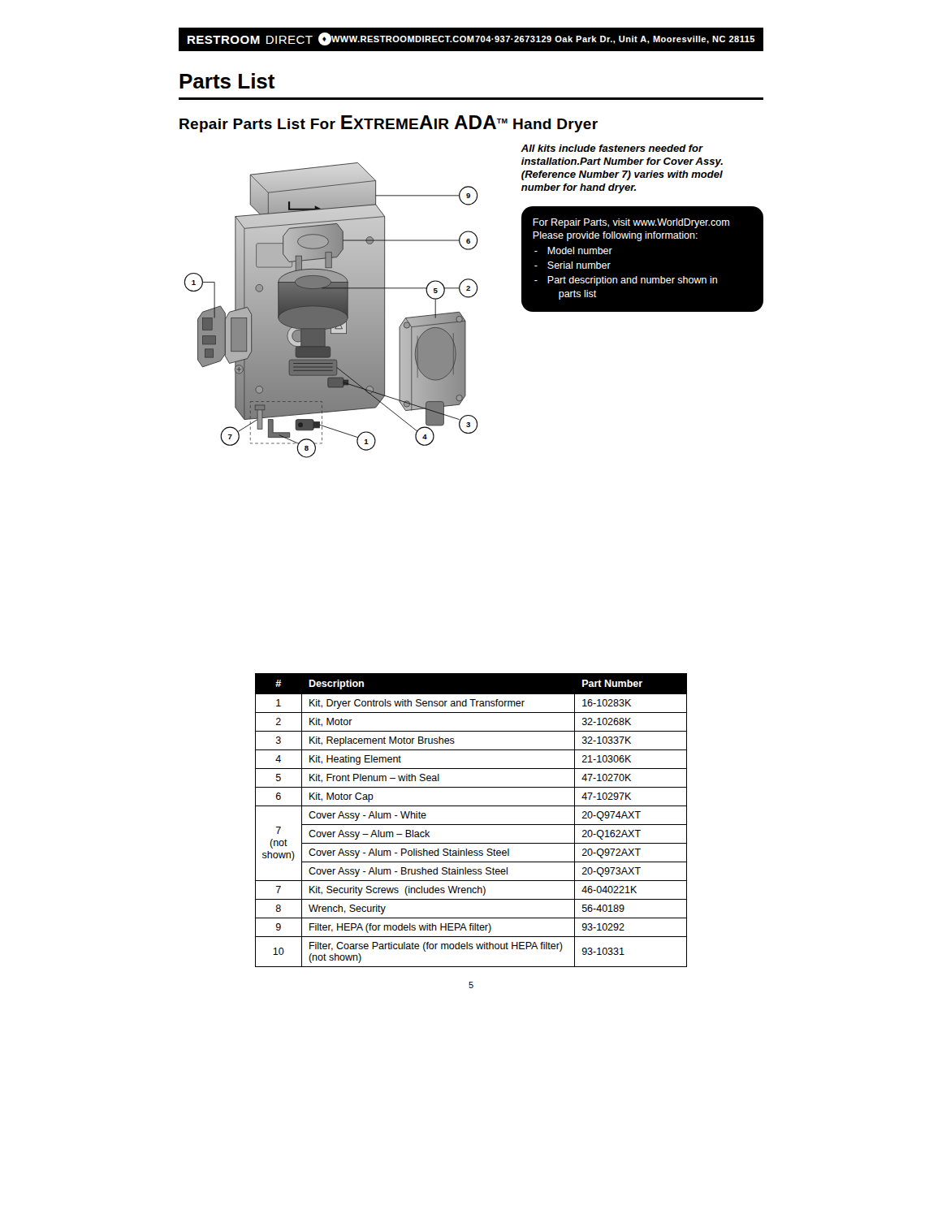RESTROOM DIRECT ♦
WWW.RESTROOMDIRECT.COM
704·937·2673
129 Oak Park Dr., Unit A, Mooresville, NC 28115
Parts List
Repair Parts List For EXTREMEAIR ADATM Hand Dryer
9 6 2 5 1 3 4 7 8 1
All kits include fasteners needed for installation.Part Number for Cover Assy. (Reference Number 7) varies with model number for hand dryer.
For Repair Parts, visit www.WorldDryer.com
Please provide following information:
Model number
Serial number
Part description and number shown in
parts list
| # | Description | Part Number |
| --- | --- | --- |
| 1 | Kit, Dryer Controls with Sensor and Transformer | 16-10283K |
| 2 | Kit, Motor | 32-10268K |
| 3 | Kit, Replacement Motor Brushes | 32-10337K |
| 4 | Kit, Heating Element | 21-10306K |
| 5 | Kit, Front Plenum – with Seal | 47-10270K |
| 6 | Kit, Motor Cap | 47-10297K |
| 7 (not shown) | Cover Assy - Alum - White | 20-Q974AXT |
| Cover Assy – Alum – Black | 20-Q162AXT |
| Cover Assy - Alum - Polished Stainless Steel | 20-Q972AXT |
| Cover Assy - Alum - Brushed Stainless Steel | 20-Q973AXT |
| 7 | Kit, Security Screws (includes Wrench) | 46-040221K |
| 8 | Wrench, Security | 56-40189 |
| 9 | Filter, HEPA (for models with HEPA filter) | 93-10292 |
| 10 | Filter, Coarse Particulate (for models without HEPA filter) (not shown) | 93-10331 |
5